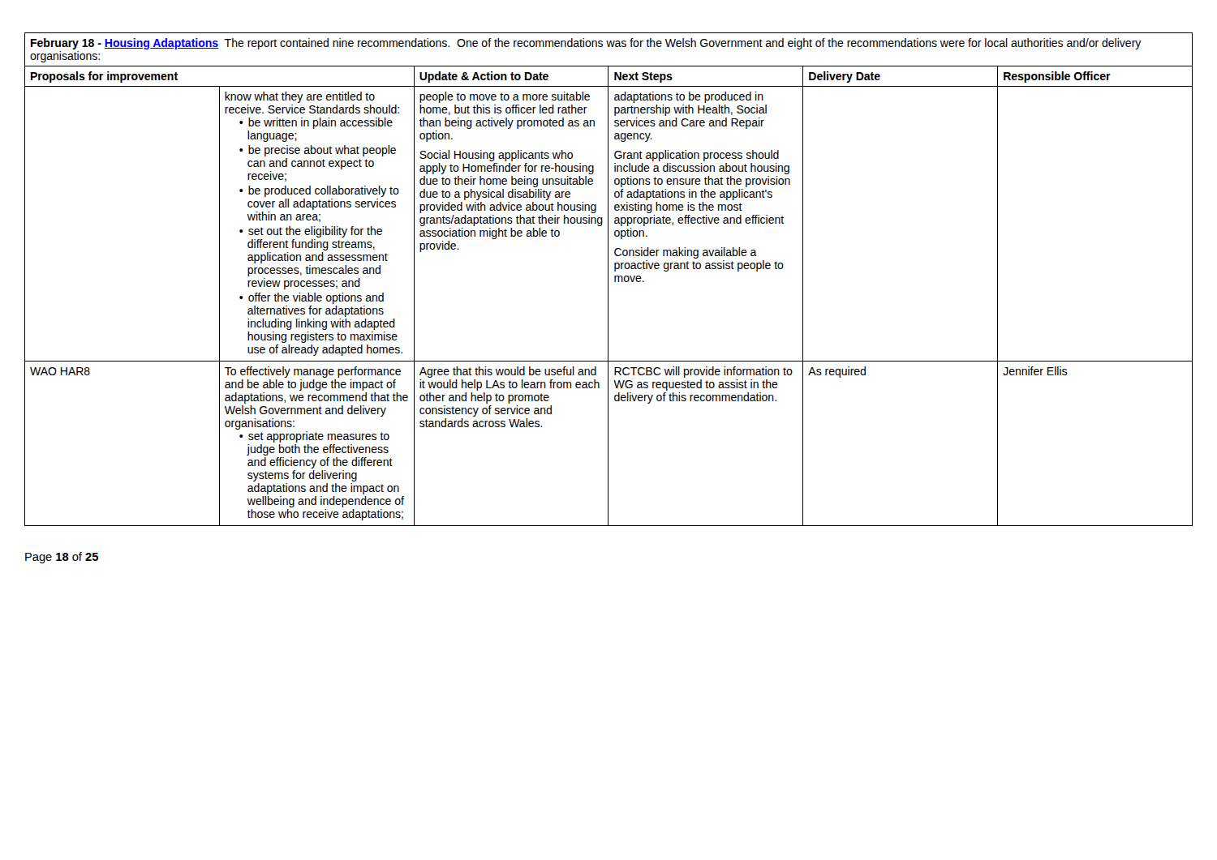| February 18 - Housing Adaptations The report contained nine recommendations. One of the recommendations was for the Welsh Government and eight of the recommendations were for local authorities and/or delivery organisations: |
| Proposals for improvement | Update & Action to Date | Next Steps | Delivery Date | Responsible Officer |
| | know what they are entitled to receive. Service Standards should: be written in plain accessible language; be precise about what people can and cannot expect to receive; be produced collaboratively to cover all adaptations services within an area; set out the eligibility for the different funding streams, application and assessment processes, timescales and review processes; and offer the viable options and alternatives for adaptations including linking with adapted housing registers to maximise use of already adapted homes. | people to move to a more suitable home, but this is officer led rather than being actively promoted as an option. Social Housing applicants who apply to Homefinder for re-housing due to their home being unsuitable due to a physical disability are provided with advice about housing grants/adaptations that their housing association might be able to provide. | adaptations to be produced in partnership with Health, Social services and Care and Repair agency. Grant application process should include a discussion about housing options to ensure that the provision of adaptations in the applicant's existing home is the most appropriate, effective and efficient option. Consider making available a proactive grant to assist people to move. | | |
| WAO HAR8 | To effectively manage performance and be able to judge the impact of adaptations, we recommend that the Welsh Government and delivery organisations: set appropriate measures to judge both the effectiveness and efficiency of the different systems for delivering adaptations and the impact on wellbeing and independence of those who receive adaptations; | Agree that this would be useful and it would help LAs to learn from each other and help to promote consistency of service and standards across Wales. | RCTCBC will provide information to WG as requested to assist in the delivery of this recommendation. | As required | Jennifer Ellis |
Page 18 of 25